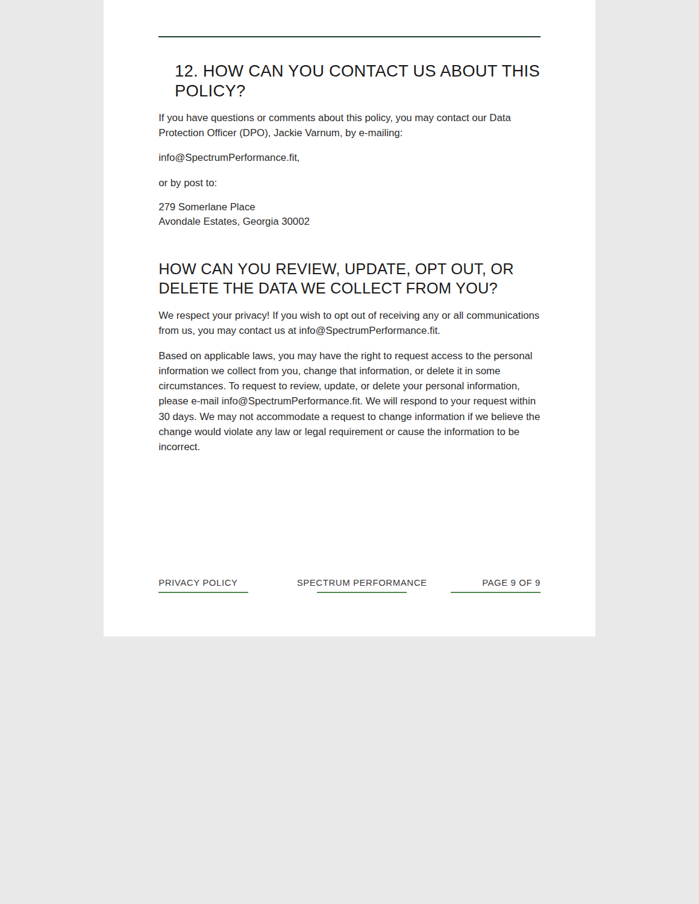12. HOW CAN YOU CONTACT US ABOUT THIS POLICY?
If you have questions or comments about this policy, you may contact our Data Protection Officer (DPO), Jackie Varnum, by e-mailing:
info@SpectrumPerformance.fit,
or by post to:
279 Somerlane Place
Avondale Estates, Georgia 30002
HOW CAN YOU REVIEW, UPDATE, OPT OUT, OR DELETE THE DATA WE COLLECT FROM YOU?
We respect your privacy! If you wish to opt out of receiving any or all communications from us, you may contact us at info@SpectrumPerformance.fit.
Based on applicable laws, you may have the right to request access to the personal information we collect from you, change that information, or delete it in some circumstances. To request to review, update, or delete your personal information, please e-mail info@SpectrumPerformance.fit. We will respond to your request within 30 days. We may not accommodate a request to change information if we believe the change would violate any law or legal requirement or cause the information to be incorrect.
PRIVACY POLICY
SPECTRUM PERFORMANCE
PAGE 9 OF 9